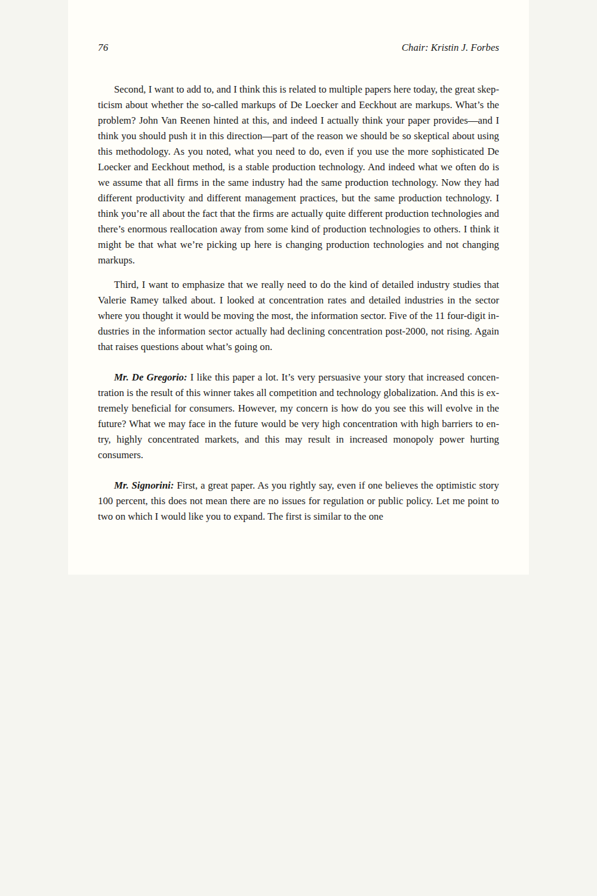76 Chair: Kristin J. Forbes
Second, I want to add to, and I think this is related to multiple papers here today, the great skepticism about whether the so-called markups of De Loecker and Eeckhout are markups. What’s the problem? John Van Reenen hinted at this, and indeed I actually think your paper provides—and I think you should push it in this direction—part of the reason we should be so skeptical about using this methodology. As you noted, what you need to do, even if you use the more sophisticated De Loecker and Eeckhout method, is a stable production technology. And indeed what we often do is we assume that all firms in the same industry had the same production technology. Now they had different productivity and different management practices, but the same production technology. I think you’re all about the fact that the firms are actually quite different production technologies and there’s enormous reallocation away from some kind of production technologies to others. I think it might be that what we’re picking up here is changing production technologies and not changing markups.
Third, I want to emphasize that we really need to do the kind of detailed industry studies that Valerie Ramey talked about. I looked at concentration rates and detailed industries in the sector where you thought it would be moving the most, the information sector. Five of the 11 four-digit industries in the information sector actually had declining concentration post-2000, not rising. Again that raises questions about what’s going on.
Mr. De Gregorio: I like this paper a lot. It’s very persuasive your story that increased concentration is the result of this winner takes all competition and technology globalization. And this is extremely beneficial for consumers. However, my concern is how do you see this will evolve in the future? What we may face in the future would be very high concentration with high barriers to entry, highly concentrated markets, and this may result in increased monopoly power hurting consumers.
Mr. Signorini: First, a great paper. As you rightly say, even if one believes the optimistic story 100 percent, this does not mean there are no issues for regulation or public policy. Let me point to two on which I would like you to expand. The first is similar to the one